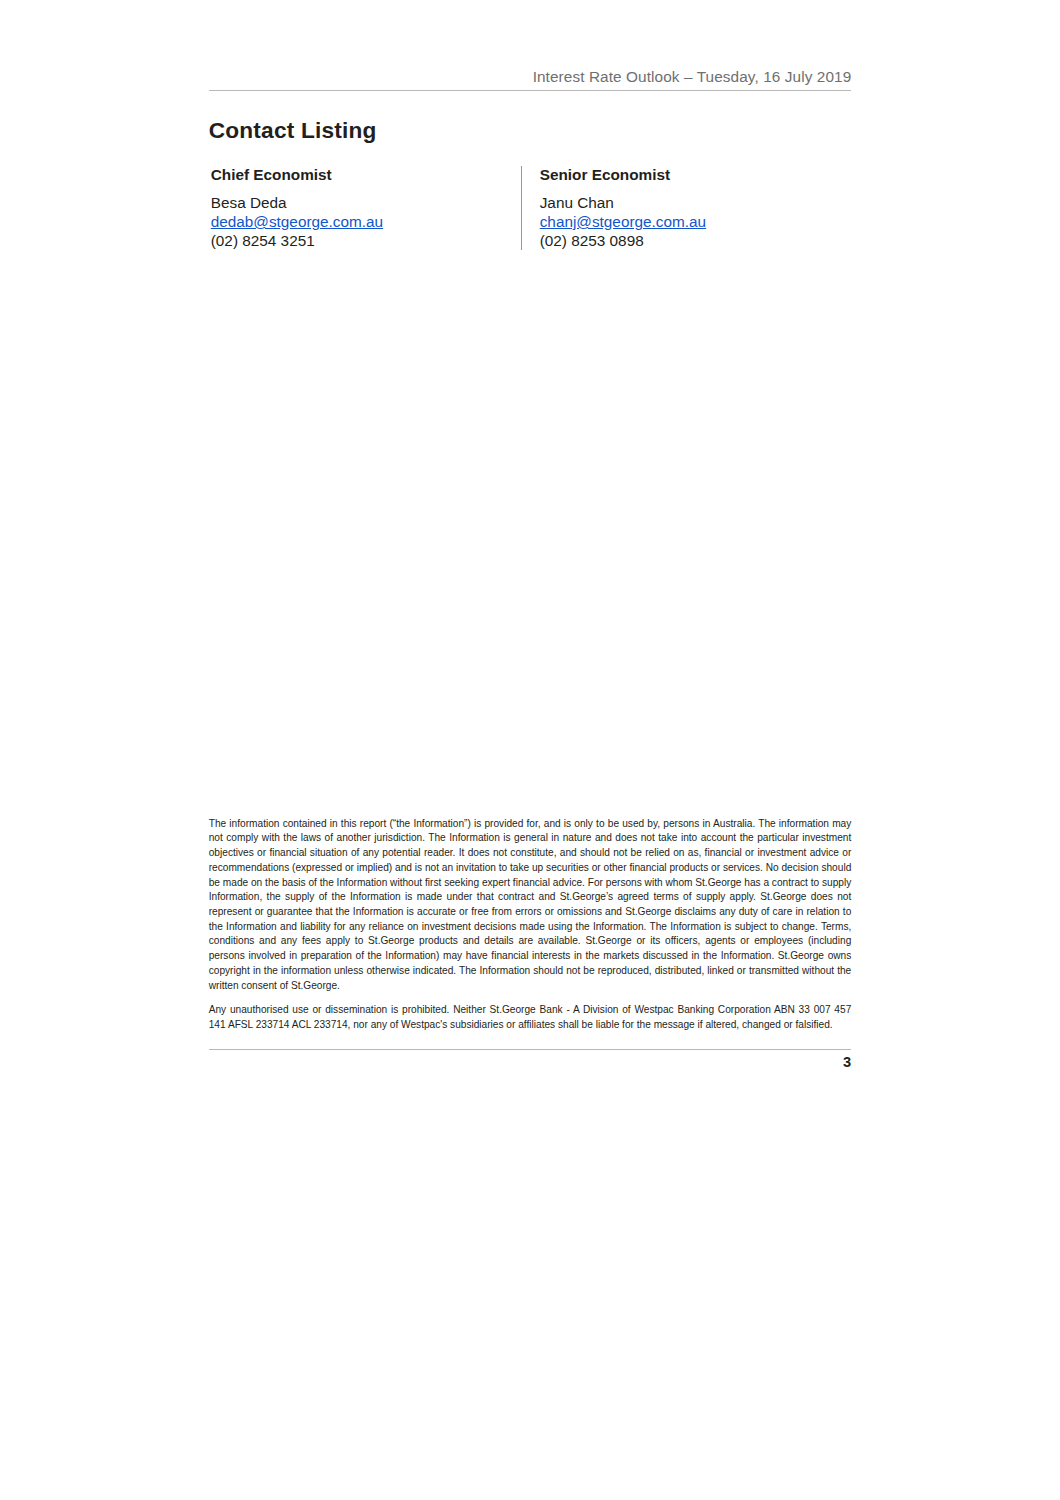Interest Rate Outlook – Tuesday, 16 July 2019
Contact Listing
| Chief Economist Besa Deda dedab@stgeorge.com.au (02) 8254 3251 | Senior Economist Janu Chan chanj@stgeorge.com.au (02) 8253 0898 |
The information contained in this report (“the Information”) is provided for, and is only to be used by, persons in Australia. The information may not comply with the laws of another jurisdiction. The Information is general in nature and does not take into account the particular investment objectives or financial situation of any potential reader. It does not constitute, and should not be relied on as, financial or investment advice or recommendations (expressed or implied) and is not an invitation to take up securities or other financial products or services. No decision should be made on the basis of the Information without first seeking expert financial advice. For persons with whom St.George has a contract to supply Information, the supply of the Information is made under that contract and St.George’s agreed terms of supply apply. St.George does not represent or guarantee that the Information is accurate or free from errors or omissions and St.George disclaims any duty of care in relation to the Information and liability for any reliance on investment decisions made using the Information. The Information is subject to change. Terms, conditions and any fees apply to St.George products and details are available. St.George or its officers, agents or employees (including persons involved in preparation of the Information) may have financial interests in the markets discussed in the Information. St.George owns copyright in the information unless otherwise indicated. The Information should not be reproduced, distributed, linked or transmitted without the written consent of St.George.
Any unauthorised use or dissemination is prohibited. Neither St.George Bank - A Division of Westpac Banking Corporation ABN 33 007 457 141 AFSL 233714 ACL 233714, nor any of Westpac's subsidiaries or affiliates shall be liable for the message if altered, changed or falsified.
3